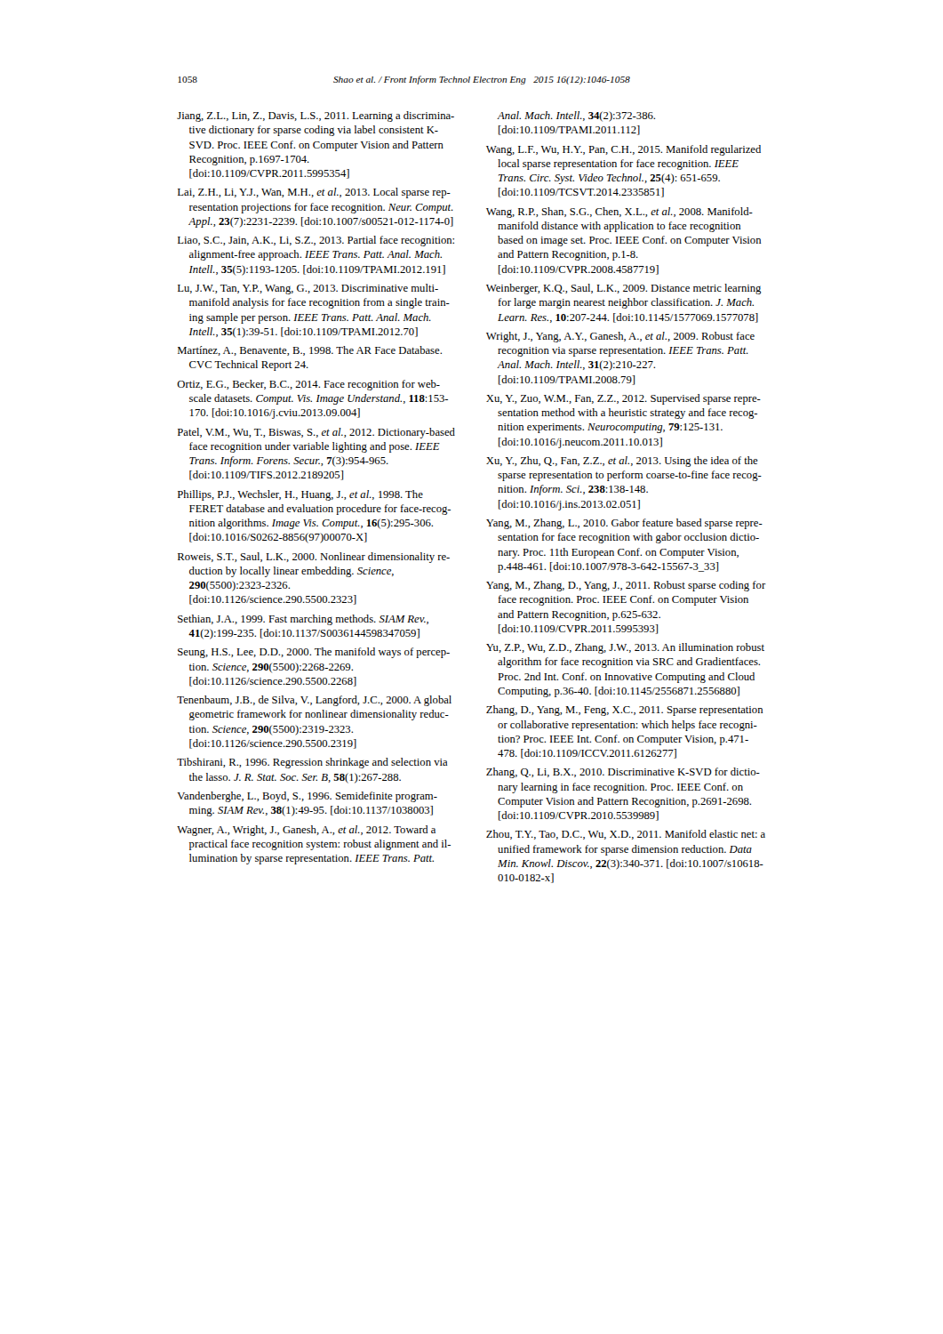1058 Shao et al. / Front Inform Technol Electron Eng 2015 16(12):1046-1058
Jiang, Z.L., Lin, Z., Davis, L.S., 2011. Learning a discriminative dictionary for sparse coding via label consistent K-SVD. Proc. IEEE Conf. on Computer Vision and Pattern Recognition, p.1697-1704. [doi:10.1109/CVPR.2011.5995354]
Lai, Z.H., Li, Y.J., Wan, M.H., et al., 2013. Local sparse representation projections for face recognition. Neur. Comput. Appl., 23(7):2231-2239. [doi:10.1007/s00521-012-1174-0]
Liao, S.C., Jain, A.K., Li, S.Z., 2013. Partial face recognition: alignment-free approach. IEEE Trans. Patt. Anal. Mach. Intell., 35(5):1193-1205. [doi:10.1109/TPAMI.2012.191]
Lu, J.W., Tan, Y.P., Wang, G., 2013. Discriminative multimanifold analysis for face recognition from a single training sample per person. IEEE Trans. Patt. Anal. Mach. Intell., 35(1):39-51. [doi:10.1109/TPAMI.2012.70]
Martínez, A., Benavente, B., 1998. The AR Face Database. CVC Technical Report 24.
Ortiz, E.G., Becker, B.C., 2014. Face recognition for web-scale datasets. Comput. Vis. Image Understand., 118:153-170. [doi:10.1016/j.cviu.2013.09.004]
Patel, V.M., Wu, T., Biswas, S., et al., 2012. Dictionary-based face recognition under variable lighting and pose. IEEE Trans. Inform. Forens. Secur., 7(3):954-965. [doi:10.1109/TIFS.2012.2189205]
Phillips, P.J., Wechsler, H., Huang, J., et al., 1998. The FERET database and evaluation procedure for face-recognition algorithms. Image Vis. Comput., 16(5):295-306. [doi:10.1016/S0262-8856(97)00070-X]
Roweis, S.T., Saul, L.K., 2000. Nonlinear dimensionality reduction by locally linear embedding. Science, 290(5500):2323-2326. [doi:10.1126/science.290.5500.2323]
Sethian, J.A., 1999. Fast marching methods. SIAM Rev., 41(2):199-235. [doi:10.1137/S0036144598347059]
Seung, H.S., Lee, D.D., 2000. The manifold ways of perception. Science, 290(5500):2268-2269. [doi:10.1126/science.290.5500.2268]
Tenenbaum, J.B., de Silva, V., Langford, J.C., 2000. A global geometric framework for nonlinear dimensionality reduction. Science, 290(5500):2319-2323. [doi:10.1126/science.290.5500.2319]
Tibshirani, R., 1996. Regression shrinkage and selection via the lasso. J. R. Stat. Soc. Ser. B, 58(1):267-288.
Vandenberghe, L., Boyd, S., 1996. Semidefinite programming. SIAM Rev., 38(1):49-95. [doi:10.1137/1038003]
Wagner, A., Wright, J., Ganesh, A., et al., 2012. Toward a practical face recognition system: robust alignment and illumination by sparse representation. IEEE Trans. Patt. Anal. Mach. Intell., 34(2):372-386. [doi:10.1109/TPAMI.2011.112]
Wang, L.F., Wu, H.Y., Pan, C.H., 2015. Manifold regularized local sparse representation for face recognition. IEEE Trans. Circ. Syst. Video Technol., 25(4): 651-659. [doi:10.1109/TCSVT.2014.2335851]
Wang, R.P., Shan, S.G., Chen, X.L., et al., 2008. Manifold-manifold distance with application to face recognition based on image set. Proc. IEEE Conf. on Computer Vision and Pattern Recognition, p.1-8. [doi:10.1109/CVPR.2008.4587719]
Weinberger, K.Q., Saul, L.K., 2009. Distance metric learning for large margin nearest neighbor classification. J. Mach. Learn. Res., 10:207-244. [doi:10.1145/1577069.1577078]
Wright, J., Yang, A.Y., Ganesh, A., et al., 2009. Robust face recognition via sparse representation. IEEE Trans. Patt. Anal. Mach. Intell., 31(2):210-227. [doi:10.1109/TPAMI.2008.79]
Xu, Y., Zuo, W.M., Fan, Z.Z., 2012. Supervised sparse representation method with a heuristic strategy and face recognition experiments. Neurocomputing, 79:125-131. [doi:10.1016/j.neucom.2011.10.013]
Xu, Y., Zhu, Q., Fan, Z.Z., et al., 2013. Using the idea of the sparse representation to perform coarse-to-fine face recognition. Inform. Sci., 238:138-148. [doi:10.1016/j.ins.2013.02.051]
Yang, M., Zhang, L., 2010. Gabor feature based sparse representation for face recognition with gabor occlusion dictionary. Proc. 11th European Conf. on Computer Vision, p.448-461. [doi:10.1007/978-3-642-15567-3_33]
Yang, M., Zhang, D., Yang, J., 2011. Robust sparse coding for face recognition. Proc. IEEE Conf. on Computer Vision and Pattern Recognition, p.625-632. [doi:10.1109/CVPR.2011.5995393]
Yu, Z.P., Wu, Z.D., Zhang, J.W., 2013. An illumination robust algorithm for face recognition via SRC and Gradientfaces. Proc. 2nd Int. Conf. on Innovative Computing and Cloud Computing, p.36-40. [doi:10.1145/2556871.2556880]
Zhang, D., Yang, M., Feng, X.C., 2011. Sparse representation or collaborative representation: which helps face recognition? Proc. IEEE Int. Conf. on Computer Vision, p.471-478. [doi:10.1109/ICCV.2011.6126277]
Zhang, Q., Li, B.X., 2010. Discriminative K-SVD for dictionary learning in face recognition. Proc. IEEE Conf. on Computer Vision and Pattern Recognition, p.2691-2698. [doi:10.1109/CVPR.2010.5539989]
Zhou, T.Y., Tao, D.C., Wu, X.D., 2011. Manifold elastic net: a unified framework for sparse dimension reduction. Data Min. Knowl. Discov., 22(3):340-371. [doi:10.1007/s10618-010-0182-x]